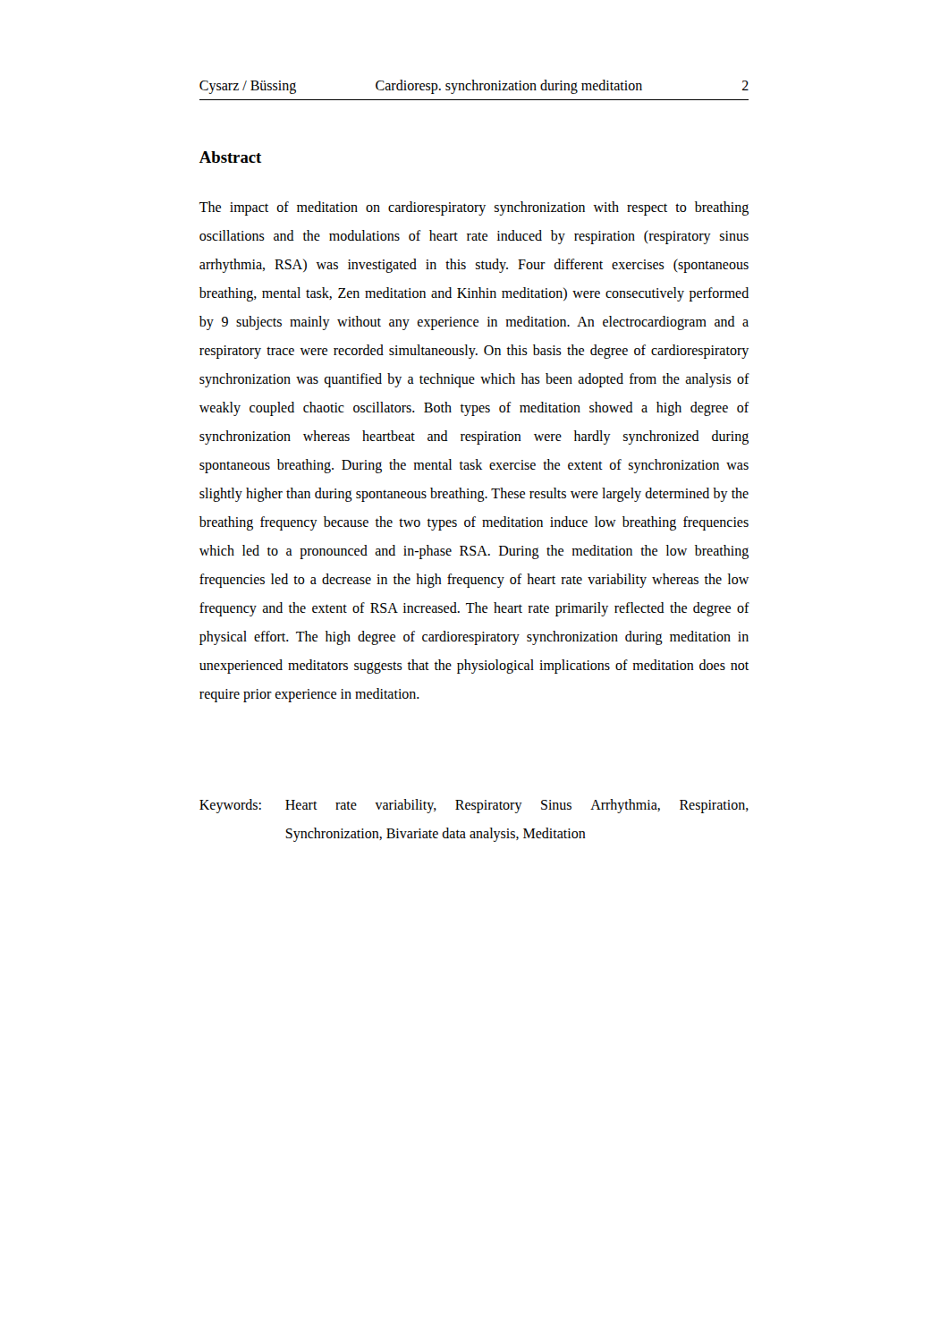Cysarz / Büssing
Cardioresp. synchronization during meditation
2
Abstract
The impact of meditation on cardiorespiratory synchronization with respect to breathing oscillations and the modulations of heart rate induced by respiration (respiratory sinus arrhythmia, RSA) was investigated in this study. Four different exercises (spontaneous breathing, mental task, Zen meditation and Kinhin meditation) were consecutively performed by 9 subjects mainly without any experience in meditation. An electrocardiogram and a respiratory trace were recorded simultaneously. On this basis the degree of cardiorespiratory synchronization was quantified by a technique which has been adopted from the analysis of weakly coupled chaotic oscillators. Both types of meditation showed a high degree of synchronization whereas heartbeat and respiration were hardly synchronized during spontaneous breathing. During the mental task exercise the extent of synchronization was slightly higher than during spontaneous breathing. These results were largely determined by the breathing frequency because the two types of meditation induce low breathing frequencies which led to a pronounced and in-phase RSA. During the meditation the low breathing frequencies led to a decrease in the high frequency of heart rate variability whereas the low frequency and the extent of RSA increased. The heart rate primarily reflected the degree of physical effort. The high degree of cardiorespiratory synchronization during meditation in unexperienced meditators suggests that the physiological implications of meditation does not require prior experience in meditation.
Keywords:
Heart rate variability, Respiratory Sinus Arrhythmia, Respiration,
Synchronization, Bivariate data analysis, Meditation